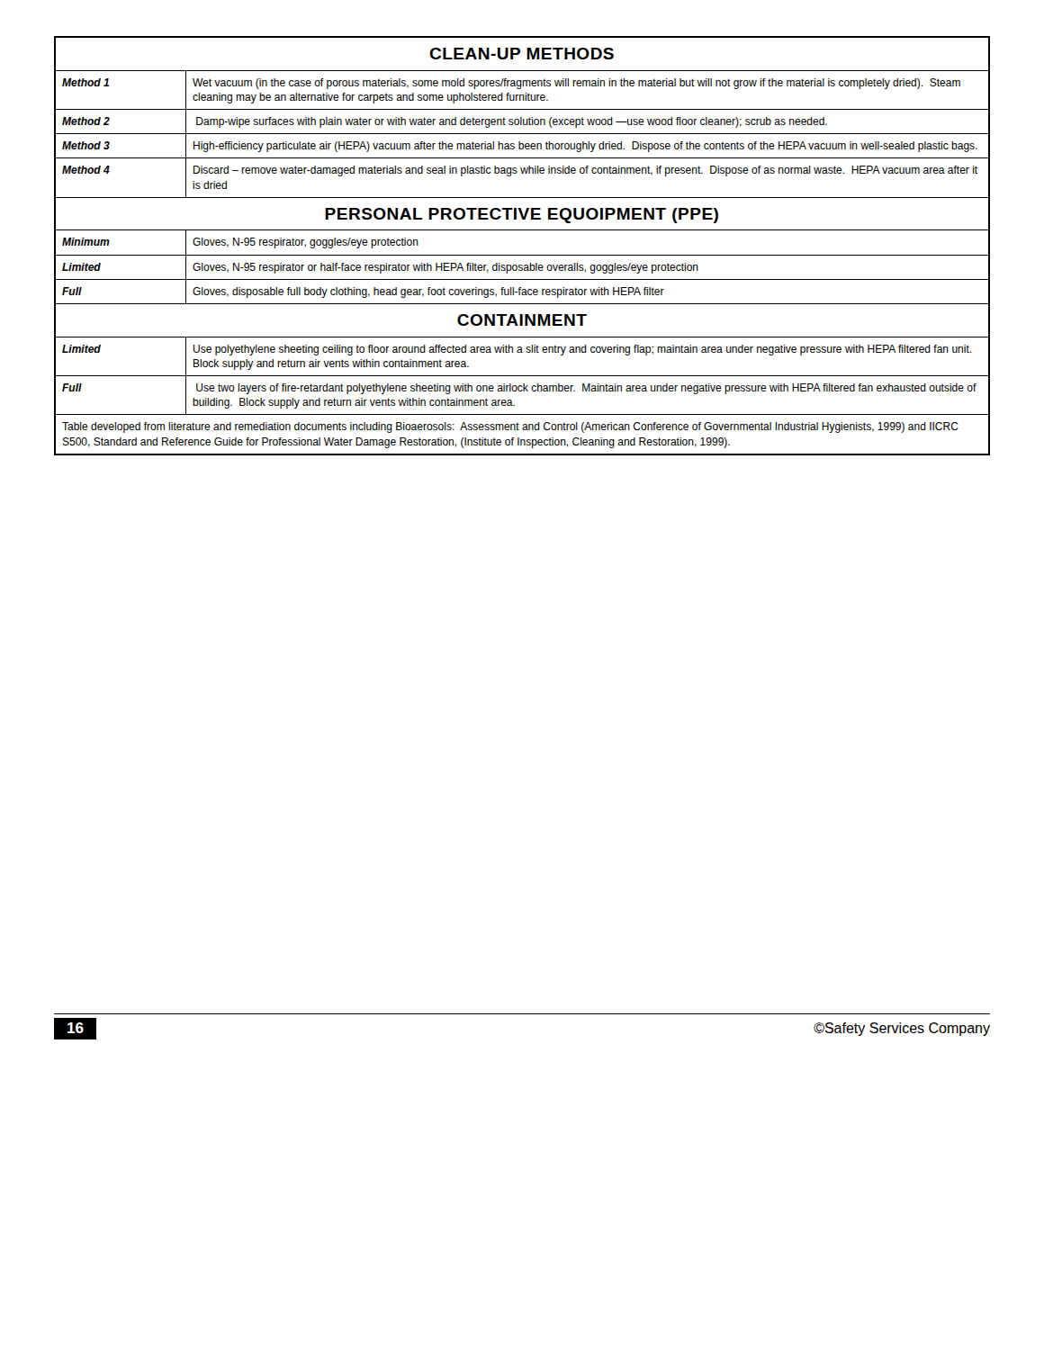| CLEAN-UP METHODS |
| Method 1 | Wet vacuum (in the case of porous materials, some mold spores/fragments will remain in the material but will not grow if the material is completely dried). Steam cleaning may be an alternative for carpets and some upholstered furniture. |
| Method 2 | Damp-wipe surfaces with plain water or with water and detergent solution (except wood —use wood floor cleaner); scrub as needed. |
| Method 3 | High-efficiency particulate air (HEPA) vacuum after the material has been thoroughly dried. Dispose of the contents of the HEPA vacuum in well-sealed plastic bags. |
| Method 4 | Discard – remove water-damaged materials and seal in plastic bags while inside of containment, if present. Dispose of as normal waste. HEPA vacuum area after it is dried |
| PERSONAL PROTECTIVE EQUOIPMENT (PPE) |
| Minimum | Gloves, N-95 respirator, goggles/eye protection |
| Limited | Gloves, N-95 respirator or half-face respirator with HEPA filter, disposable overalls, goggles/eye protection |
| Full | Gloves, disposable full body clothing, head gear, foot coverings, full-face respirator with HEPA filter |
| CONTAINMENT |
| Limited | Use polyethylene sheeting ceiling to floor around affected area with a slit entry and covering flap; maintain area under negative pressure with HEPA filtered fan unit. Block supply and return air vents within containment area. |
| Full | Use two layers of fire-retardant polyethylene sheeting with one airlock chamber. Maintain area under negative pressure with HEPA filtered fan exhausted outside of building. Block supply and return air vents within containment area. |
| Table developed from literature and remediation documents including Bioaerosols: Assessment and Control (American Conference of Governmental Industrial Hygienists, 1999) and IICRC S500, Standard and Reference Guide for Professional Water Damage Restoration, (Institute of Inspection, Cleaning and Restoration, 1999). |
16 ©Safety Services Company